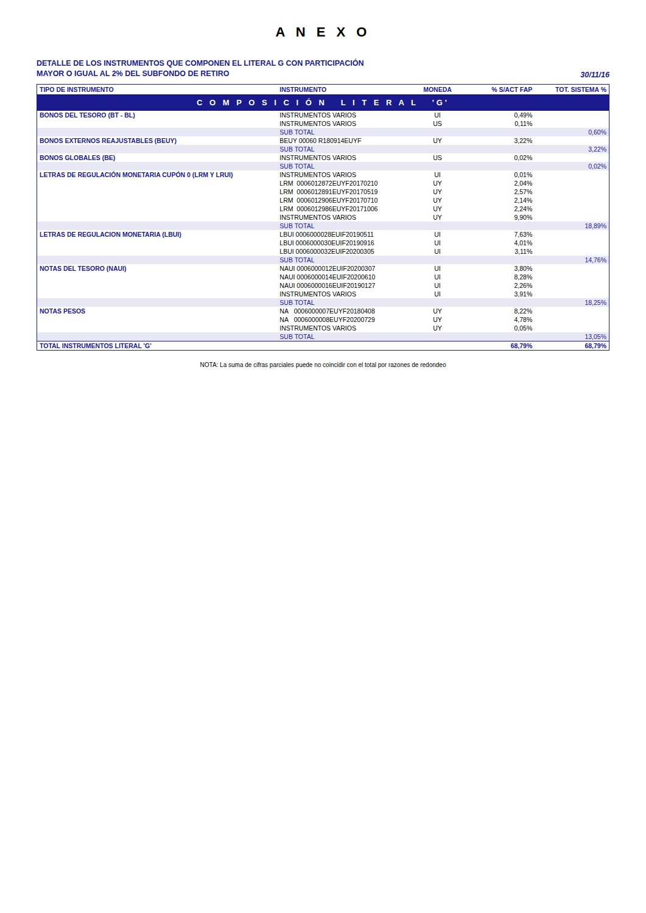A N E X O
Detalle de los instrumentos que componen el literal G con participación
mayor o igual al 2% del subfondo de retiro
30/11/16
| C O M P O S I C I Ó N L I T E R A L 'G' |
| TIPO DE INSTRUMENTO | INSTRUMENTO | MONEDA | % S/ACT FAP | TOT. SISTEMA % |
| BONOS DEL TESORO (BT - BL) | INSTRUMENTOS VARIOS | UI | 0,49% | |
| | INSTRUMENTOS VARIOS | US | 0,11% | |
| | SUB TOTAL | | | 0,60% |
| BONOS EXTERNOS REAJUSTABLES (BEUY) | BEUY 00060 R180914EUYF | UY | 3,22% | |
| | SUB TOTAL | | | 3,22% |
| BONOS GLOBALES (BE) | INSTRUMENTOS VARIOS | US | 0,02% | |
| | SUB TOTAL | | | 0,02% |
| LETRAS DE REGULACIÓN MONETARIA CUPÓN 0 (LRM Y LRUI) | INSTRUMENTOS VARIOS | UI | 0,01% | |
| | LRM 0006012872EUYF20170210 | UY | 2,04% | |
| | LRM 0006012891EUYF20170519 | UY | 2,57% | |
| | LRM 0006012906EUYF20170710 | UY | 2,14% | |
| | LRM 0006012986EUYF20171006 | UY | 2,24% | |
| | INSTRUMENTOS VARIOS | UY | 9,90% | |
| | SUB TOTAL | | | 18,89% |
| LETRAS DE REGULACION MONETARIA (LBUI) | LBUI 0006000028EUIF20190511 | UI | 7,63% | |
| | LBUI 0006000030EUIF20190916 | UI | 4,01% | |
| | LBUI 0006000032EUIF20200305 | UI | 3,11% | |
| | SUB TOTAL | | | 14,76% |
| NOTAS DEL TESORO (NAUI) | NAUI 0006000012EUIF20200307 | UI | 3,80% | |
| | NAUI 0006000014EUIF20200610 | UI | 8,28% | |
| | NAUI 0006000016EUIF20190127 | UI | 2,26% | |
| | INSTRUMENTOS VARIOS | UI | 3,91% | |
| | SUB TOTAL | | | 18,25% |
| NOTAS PESOS | NA 0006000007EUYF20180408 | UY | 8,22% | |
| | NA 0006000008EUYF20200729 | UY | 4,78% | |
| | INSTRUMENTOS VARIOS | UY | 0,05% | |
| | SUB TOTAL | | | 13,05% |
| TOTAL INSTRUMENTOS LITERAL 'G' | | | 68,79% | 68,79% |
NOTA: La suma de cifras parciales puede no coincidir con el total por razones de redondeo